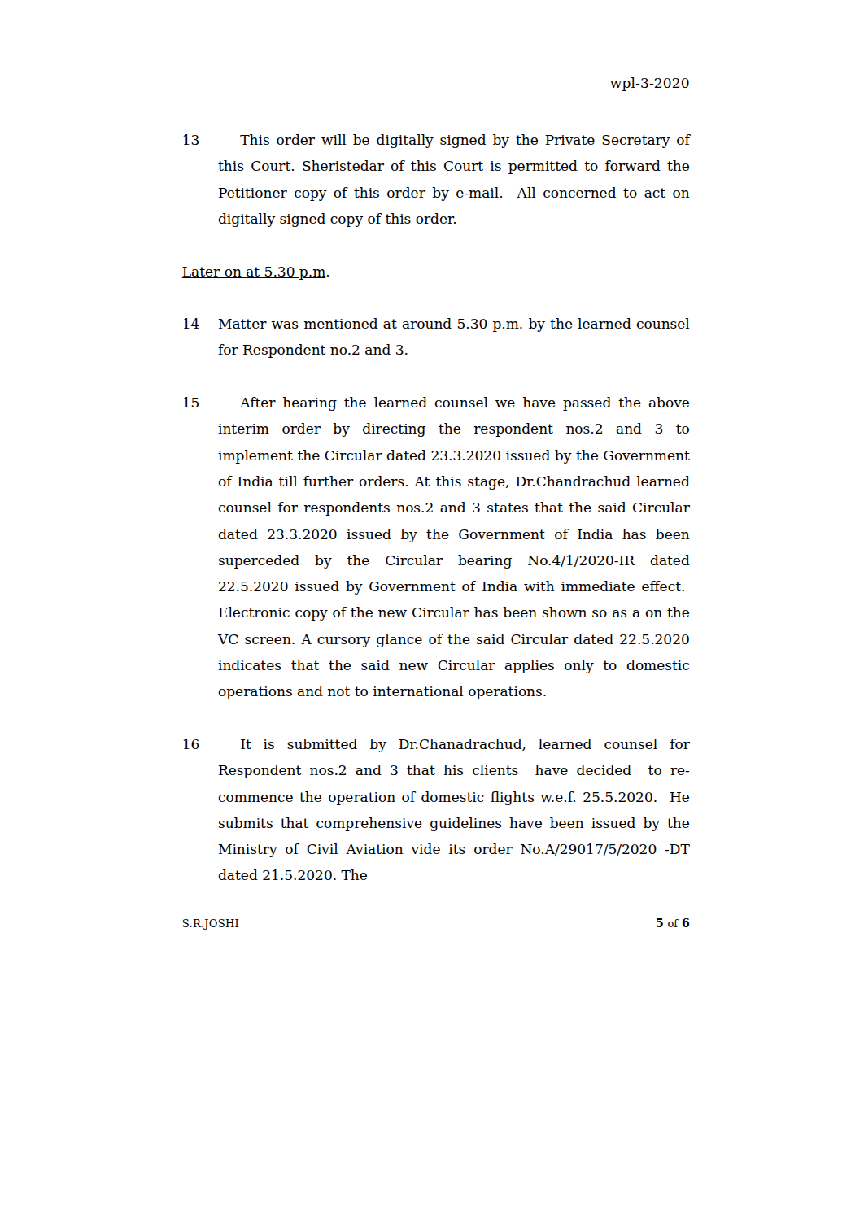wpl-3-2020
13
This order will be digitally signed by the Private Secretary of this Court. Sheristedar of this Court is permitted to forward the Petitioner copy of this order by e-mail. All concerned to act on digitally signed copy of this order.
Later on at 5.30 p.m.
14
Matter was mentioned at around 5.30 p.m. by the learned counsel for Respondent no.2 and 3.
15
After hearing the learned counsel we have passed the above interim order by directing the respondent nos.2 and 3 to implement the Circular dated 23.3.2020 issued by the Government of India till further orders. At this stage, Dr.Chandrachud learned counsel for respondents nos.2 and 3 states that the said Circular dated 23.3.2020 issued by the Government of India has been superceded by the Circular bearing No.4/1/2020-IR dated 22.5.2020 issued by Government of India with immediate effect. Electronic copy of the new Circular has been shown so as a on the VC screen. A cursory glance of the said Circular dated 22.5.2020 indicates that the said new Circular applies only to domestic operations and not to international operations.
16
It is submitted by Dr.Chanadrachud, learned counsel for Respondent nos.2 and 3 that his clients have decided to re-commence the operation of domestic flights w.e.f. 25.5.2020. He submits that comprehensive guidelines have been issued by the Ministry of Civil Aviation vide its order No.A/29017/5/2020 -DT dated 21.5.2020. The
S.R.JOSHI
5 of 6